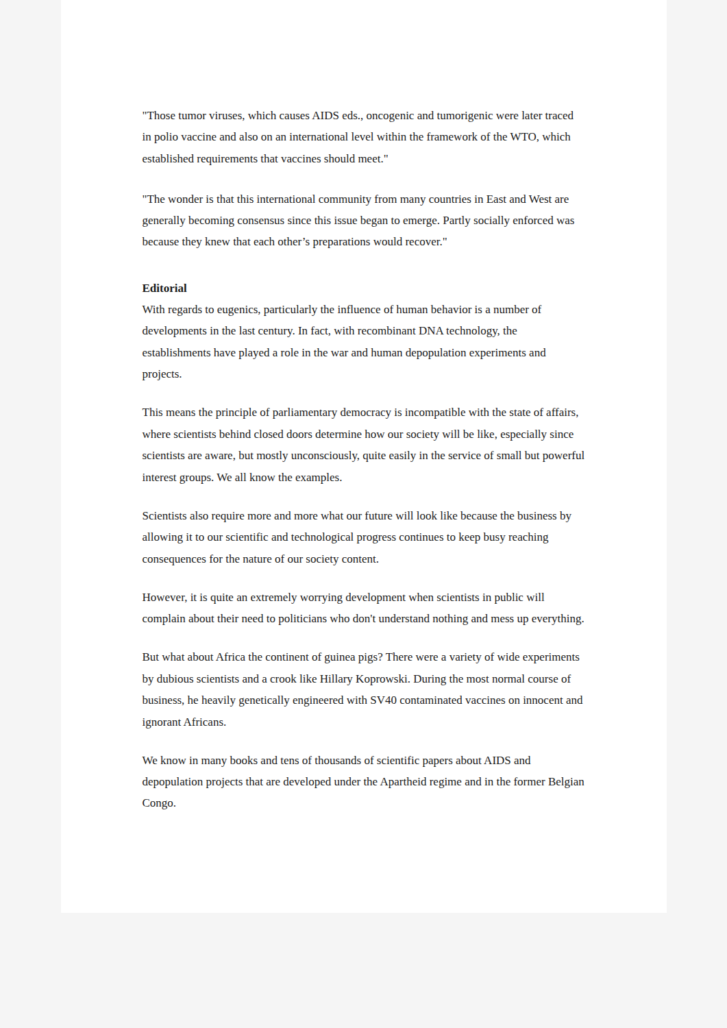"Those tumor viruses, which causes AIDS eds., oncogenic and tumorigenic were later traced in polio vaccine and also on an international level within the framework of the WTO, which established requirements that vaccines should meet."
"The wonder is that this international community from many countries in East and West are generally becoming consensus since this issue began to emerge. Partly socially enforced was because they knew that each other’s preparations would recover."
Editorial
With regards to eugenics, particularly the influence of human behavior is a number of developments in the last century. In fact, with recombinant DNA technology, the establishments have played a role in the war and human depopulation experiments and projects.
This means the principle of parliamentary democracy is incompatible with the state of affairs, where scientists behind closed doors determine how our society will be like, especially since scientists are aware, but mostly unconsciously, quite easily in the service of small but powerful interest groups. We all know the examples.
Scientists also require more and more what our future will look like because the business by allowing it to our scientific and technological progress continues to keep busy reaching consequences for the nature of our society content.
However, it is quite an extremely worrying development when scientists in public will complain about their need to politicians who don't understand nothing and mess up everything.
But what about Africa the continent of guinea pigs? There were a variety of wide experiments by dubious scientists and a crook like Hillary Koprowski. During the most normal course of business, he heavily genetically engineered with SV40 contaminated vaccines on innocent and ignorant Africans.
We know in many books and tens of thousands of scientific papers about AIDS and depopulation projects that are developed under the Apartheid regime and in the former Belgian Congo.